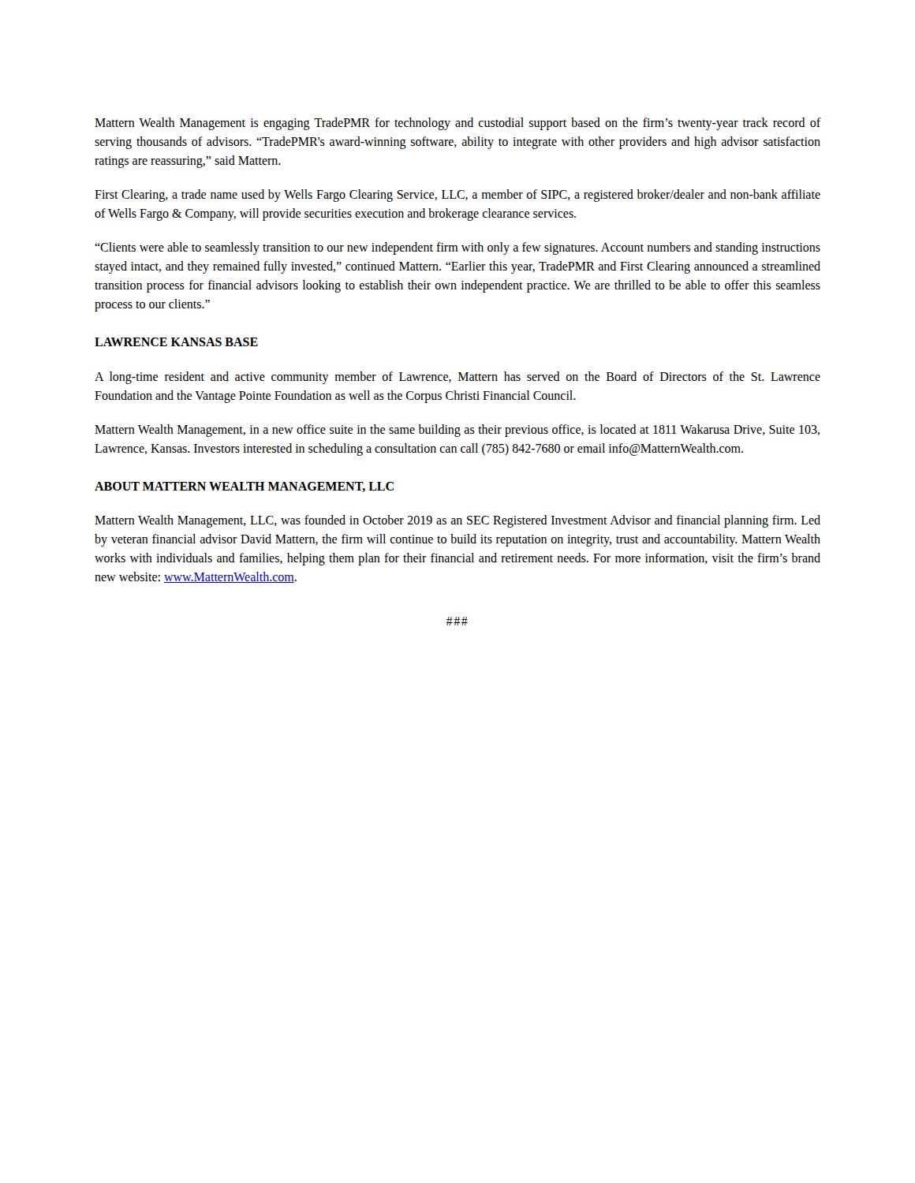Mattern Wealth Management is engaging TradePMR for technology and custodial support based on the firm’s twenty-year track record of serving thousands of advisors. “TradePMR's award-winning software, ability to integrate with other providers and high advisor satisfaction ratings are reassuring,” said Mattern.
First Clearing, a trade name used by Wells Fargo Clearing Service, LLC, a member of SIPC, a registered broker/dealer and non-bank affiliate of Wells Fargo & Company, will provide securities execution and brokerage clearance services.
“Clients were able to seamlessly transition to our new independent firm with only a few signatures. Account numbers and standing instructions stayed intact, and they remained fully invested,” continued Mattern. “Earlier this year, TradePMR and First Clearing announced a streamlined transition process for financial advisors looking to establish their own independent practice. We are thrilled to be able to offer this seamless process to our clients.”
LAWRENCE KANSAS BASE
A long-time resident and active community member of Lawrence, Mattern has served on the Board of Directors of the St. Lawrence Foundation and the Vantage Pointe Foundation as well as the Corpus Christi Financial Council.
Mattern Wealth Management, in a new office suite in the same building as their previous office, is located at 1811 Wakarusa Drive, Suite 103, Lawrence, Kansas. Investors interested in scheduling a consultation can call (785) 842-7680 or email info@MatternWealth.com.
ABOUT MATTERN WEALTH MANAGEMENT, LLC
Mattern Wealth Management, LLC, was founded in October 2019 as an SEC Registered Investment Advisor and financial planning firm. Led by veteran financial advisor David Mattern, the firm will continue to build its reputation on integrity, trust and accountability. Mattern Wealth works with individuals and families, helping them plan for their financial and retirement needs. For more information, visit the firm’s brand new website: www.MatternWealth.com.
###